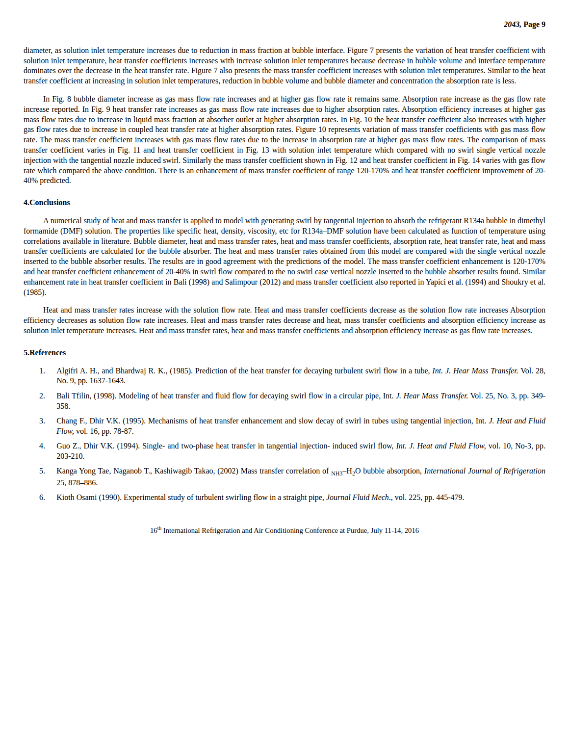2043, Page 9
diameter, as solution inlet temperature increases due to reduction in mass fraction at bubble interface. Figure 7 presents the variation of heat transfer coefficient with solution inlet temperature, heat transfer coefficients increases with increase solution inlet temperatures because decrease in bubble volume and interface temperature dominates over the decrease in the heat transfer rate. Figure 7 also presents the mass transfer coefficient increases with solution inlet temperatures. Similar to the heat transfer coefficient at increasing in solution inlet temperatures, reduction in bubble volume and bubble diameter and concentration the absorption rate is less.
In Fig. 8 bubble diameter increase as gas mass flow rate increases and at higher gas flow rate it remains same. Absorption rate increase as the gas flow rate increase reported. In Fig. 9 heat transfer rate increases as gas mass flow rate increases due to higher absorption rates. Absorption efficiency increases at higher gas mass flow rates due to increase in liquid mass fraction at absorber outlet at higher absorption rates. In Fig. 10 the heat transfer coefficient also increases with higher gas flow rates due to increase in coupled heat transfer rate at higher absorption rates. Figure 10 represents variation of mass transfer coefficients with gas mass flow rate. The mass transfer coefficient increases with gas mass flow rates due to the increase in absorption rate at higher gas mass flow rates. The comparison of mass transfer coefficient varies in Fig. 11 and heat transfer coefficient in Fig. 13 with solution inlet temperature which compared with no swirl single vertical nozzle injection with the tangential nozzle induced swirl. Similarly the mass transfer coefficient shown in Fig. 12 and heat transfer coefficient in Fig. 14 varies with gas flow rate which compared the above condition. There is an enhancement of mass transfer coefficient of range 120-170% and heat transfer coefficient improvement of 20-40% predicted.
4.Conclusions
A numerical study of heat and mass transfer is applied to model with generating swirl by tangential injection to absorb the refrigerant R134a bubble in dimethyl formamide (DMF) solution. The properties like specific heat, density, viscosity, etc for R134a–DMF solution have been calculated as function of temperature using correlations available in literature. Bubble diameter, heat and mass transfer rates, heat and mass transfer coefficients, absorption rate, heat transfer rate, heat and mass transfer coefficients are calculated for the bubble absorber. The heat and mass transfer rates obtained from this model are compared with the single vertical nozzle inserted to the bubble absorber results. The results are in good agreement with the predictions of the model. The mass transfer coefficient enhancement is 120-170% and heat transfer coefficient enhancement of 20-40% in swirl flow compared to the no swirl case vertical nozzle inserted to the bubble absorber results found. Similar enhancement rate in heat transfer coefficient in Bali (1998) and Salimpour (2012) and mass transfer coefficient also reported in Yapici et al. (1994) and Shoukry et al. (1985).
Heat and mass transfer rates increase with the solution flow rate. Heat and mass transfer coefficients decrease as the solution flow rate increases Absorption efficiency decreases as solution flow rate increases. Heat and mass transfer rates decrease and heat, mass transfer coefficients and absorption efficiency increase as solution inlet temperature increases. Heat and mass transfer rates, heat and mass transfer coefficients and absorption efficiency increase as gas flow rate increases.
5.References
Algifri A. H., and Bhardwaj R. K., (1985). Prediction of the heat transfer for decaying turbulent swirl flow in a tube, Int. J. Hear Mass Transfer. Vol. 28, No. 9, pp. 1637-1643.
Bali Tfilin, (1998). Modeling of heat transfer and fluid flow for decaying swirl flow in a circular pipe, Int. J. Hear Mass Transfer. Vol. 25, No. 3, pp. 349-358.
Chang F., Dhir V.K. (1995). Mechanisms of heat transfer enhancement and slow decay of swirl in tubes using tangential injection, Int. J. Heat and Fluid Flow, vol. 16, pp. 78-87.
Guo Z., Dhir V.K. (1994). Single- and two-phase heat transfer in tangential injection- induced swirl flow, Int. J. Heat and Fluid Flow, vol. 10, No-3, pp. 203-210.
Kanga Yong Tae, Naganob T., Kashiwagib Takao, (2002) Mass transfer correlation of NH3–H2O bubble absorption, International Journal of Refrigeration 25, 878–886.
Kioth Osami (1990). Experimental study of turbulent swirling flow in a straight pipe, Journal Fluid Mech., vol. 225, pp. 445-479.
16th International Refrigeration and Air Conditioning Conference at Purdue, July 11-14, 2016